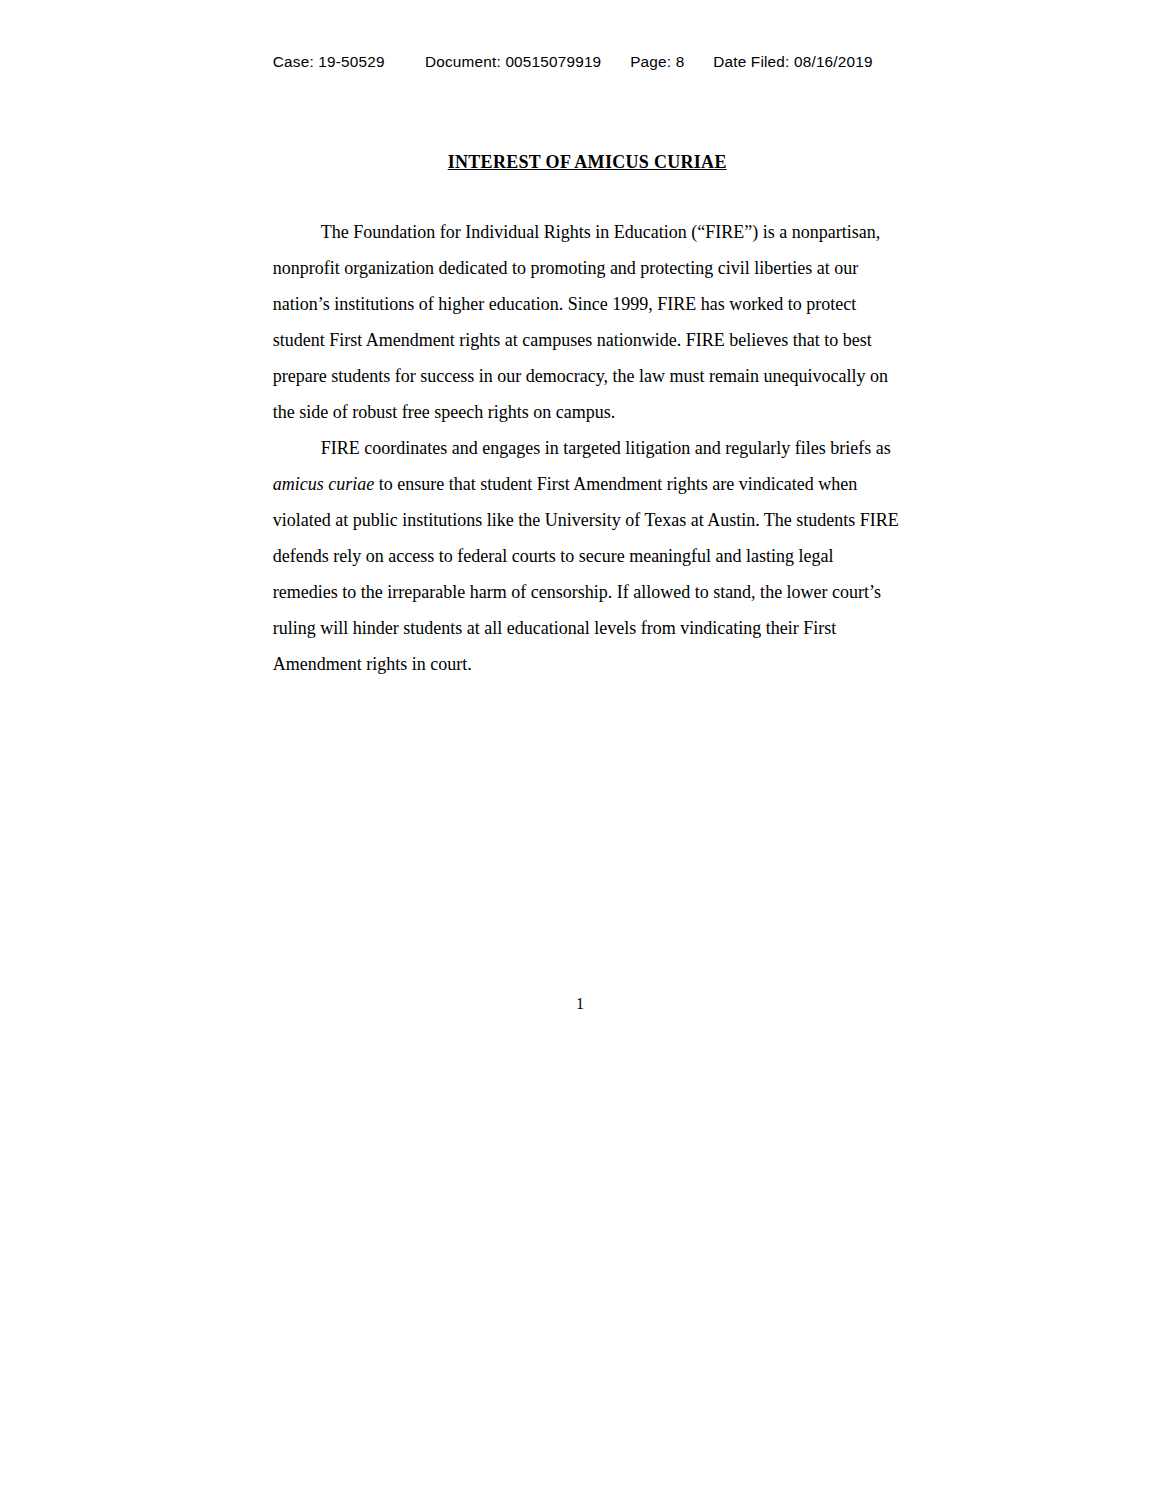Case: 19-50529 Document: 00515079919 Page: 8 Date Filed: 08/16/2019
INTEREST OF AMICUS CURIAE
The Foundation for Individual Rights in Education (“FIRE”) is a nonpartisan, nonprofit organization dedicated to promoting and protecting civil liberties at our nation’s institutions of higher education. Since 1999, FIRE has worked to protect student First Amendment rights at campuses nationwide. FIRE believes that to best prepare students for success in our democracy, the law must remain unequivocally on the side of robust free speech rights on campus.
FIRE coordinates and engages in targeted litigation and regularly files briefs as amicus curiae to ensure that student First Amendment rights are vindicated when violated at public institutions like the University of Texas at Austin. The students FIRE defends rely on access to federal courts to secure meaningful and lasting legal remedies to the irreparable harm of censorship. If allowed to stand, the lower court’s ruling will hinder students at all educational levels from vindicating their First Amendment rights in court.
1